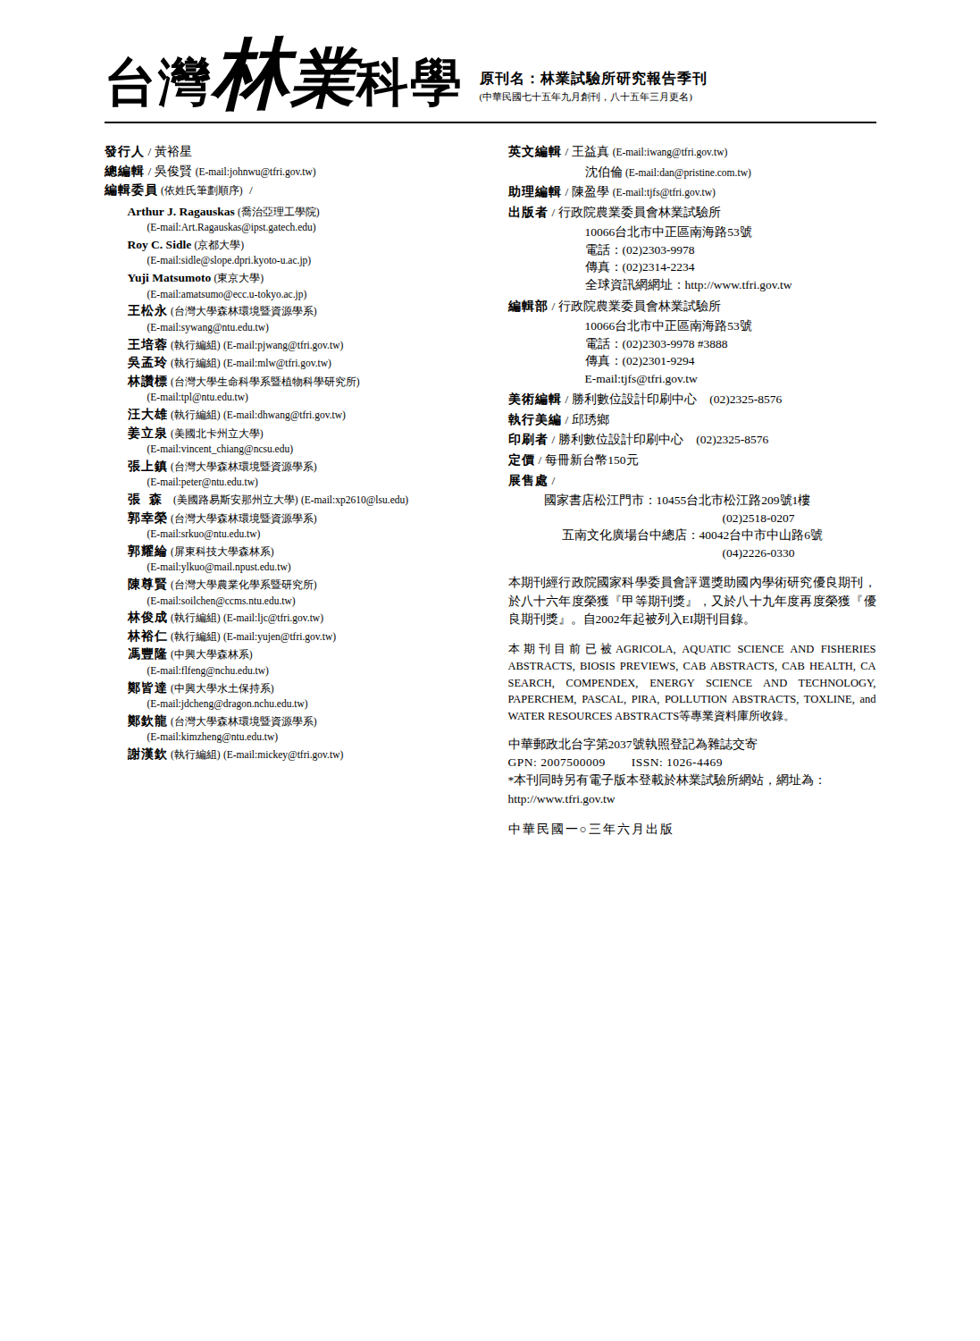台灣林業科學
原刊名：林業試驗所研究報告季刊
(中華民國七十五年九月創刊，八十五年三月更名)
發行人/黃裕星
總編輯/吳俊賢 (E-mail:johnwu@tfri.gov.tw)
編輯委員 (依姓氏筆劃順序) /
Arthur J. Ragauskas (喬治亞理工學院) (E-mail:Art.Ragauskas@ipst.gatech.edu)
Roy C. Sidle (京都大學) (E-mail:sidle@slope.dpri.kyoto-u.ac.jp)
Yuji Matsumoto (東京大學) (E-mail:amatsumo@ecc.u-tokyo.ac.jp)
王松永 (台灣大學森林環境暨資源學系) (E-mail:sywang@ntu.edu.tw)
王培蓉 (執行編組) (E-mail:pjwang@tfri.gov.tw)
吳孟玲 (執行編組) (E-mail:mlw@tfri.gov.tw)
林讚標 (台灣大學生命科學系暨植物科學研究所) (E-mail:tpl@ntu.edu.tw)
汪大雄 (執行編組) (E-mail:dhwang@tfri.gov.tw)
姜立泉 (美國北卡州立大學) (E-mail:vincent_chiang@ncsu.edu)
張上鎮 (台灣大學森林環境暨資源學系) (E-mail:peter@ntu.edu.tw)
張森 (美國路易斯安那州立大學) (E-mail:xp2610@lsu.edu)
郭幸榮 (台灣大學森林環境暨資源學系) (E-mail:srkuo@ntu.edu.tw)
郭耀綸 (屏東科技大學森林系) (E-mail:ylkuo@mail.npust.edu.tw)
陳尊賢 (台灣大學農業化學系暨研究所) (E-mail:soilchen@ccms.ntu.edu.tw)
林俊成 (執行編組) (E-mail:ljc@tfri.gov.tw)
林裕仁 (執行編組) (E-mail:yujen@tfri.gov.tw)
馮豐隆 (中興大學森林系) (E-mail:flfeng@nchu.edu.tw)
鄭皆達 (中興大學水土保持系) (E-mail:jdcheng@dragon.nchu.edu.tw)
鄭欽龍 (台灣大學森林環境暨資源學系) (E-mail:kimzheng@ntu.edu.tw)
謝漢欽 (執行編組) (E-mail:mickey@tfri.gov.tw)
英文編輯/王益真 (E-mail:iwang@tfri.gov.tw)
沈伯倫 (E-mail:dan@pristine.com.tw)
助理編輯/陳盈學 (E-mail:tjfs@tfri.gov.tw)
出版者/行政院農業委員會林業試驗所
10066台北市中正區南海路53號
電話：(02)2303-9978
傳真：(02)2314-2234
全球資訊網網址：http://www.tfri.gov.tw
編輯部/行政院農業委員會林業試驗所
10066台北市中正區南海路53號
電話：(02)2303-9978 #3888
傳真：(02)2301-9294
E-mail:tjfs@tfri.gov.tw
美術編輯/勝利數位設計印刷中心　(02)2325-8576
執行美編/邱琇鄉
印刷者/勝利數位設計印刷中心　(02)2325-8576
定價/每冊新台幣150元
展售處/
國家書店松江門市：10455台北市松江路209號1樓
(02)2518-0207
五南文化廣場台中總店：40042台中市中山路6號
(04)2226-0330
本期刊經行政院國家科學委員會評選獎助國內學術研究優良期刊，於八十六年度榮獲『甲等期刊獎』，又於八十九年度再度榮獲『優良期刊獎』。自2002年起被列入EI期刊目錄。
本期刊目前已被AGRICOLA, AQUATIC SCIENCE AND FISHERIES ABSTRACTS, BIOSIS PREVIEWS, CAB ABSTRACTS, CAB HEALTH, CA SEARCH, COMPENDEX, ENERGY SCIENCE AND TECHNOLOGY, PAPERCHEM, PASCAL, PIRA, POLLUTION ABSTRACTS, TOXLINE, and WATER RESOURCES ABSTRACTS等專業資料庫所收錄。
中華郵政北台字第2037號執照登記為雜誌交寄
GPN: 2007500009　　ISSN: 1026-4469
*本刊同時另有電子版本登載於林業試驗所網站，網址為：
http://www.tfri.gov.tw
中華民國一○三年六月出版